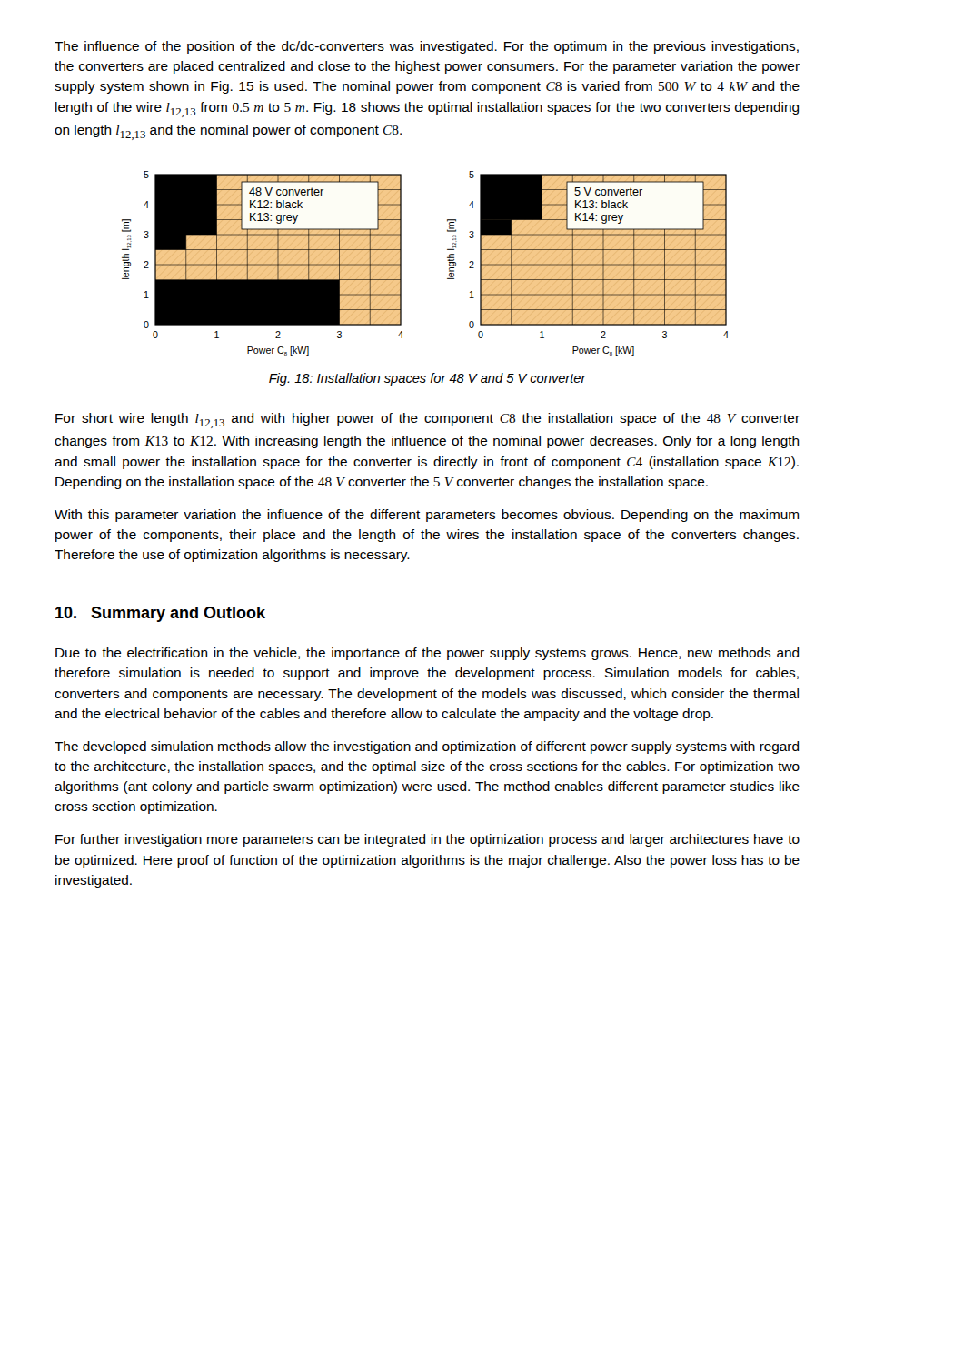The influence of the position of the dc/dc-converters was investigated. For the optimum in the previous investigations, the converters are placed centralized and close to the highest power consumers. For the parameter variation the power supply system shown in Fig. 15 is used. The nominal power from component C 8 is varied from 500 W to 4 kW and the length of the wire l12,13 from 0.5 m to 5 m. Fig. 18 shows the optimal installation spaces for the two converters depending on length l12,13 and the nominal power of component C 8.
48 V converter K12: black K13: grey 5 4 3 2 1 0 0 1 2 3 4 Power C8 [kW] length l12,13 [m]
5 V converter K13: black K14: grey 5 4 3 2 1 0 0 1 2 3 4 Power C8 [kW] length l12,13 [m]
Fig. 18: Installation spaces for 48 V and 5 V converter
For short wire length l12,13 and with higher power of the component C 8 the installation space of the 48 V converter changes from K 13 to K 12. With increasing length the influence of the nominal power decreases. Only for a long length and small power the installation space for the converter is directly in front of component C 4 (installation space K 12). Depending on the installation space of the 48 V converter the 5 V converter changes the installation space.
With this parameter variation the influence of the different parameters becomes obvious. Depending on the maximum power of the components, their place and the length of the wires the installation space of the converters changes. Therefore the use of optimization algorithms is necessary.
10. Summary and Outlook
Due to the electrification in the vehicle, the importance of the power supply systems grows. Hence, new methods and therefore simulation is needed to support and improve the development process. Simulation models for cables, converters and components are necessary. The development of the models was discussed, which consider the thermal and the electrical behavior of the cables and therefore allow to calculate the ampacity and the voltage drop.
The developed simulation methods allow the investigation and optimization of different power supply systems with regard to the architecture, the installation spaces, and the optimal size of the cross sections for the cables. For optimization two algorithms (ant colony and particle swarm optimization) were used. The method enables different parameter studies like cross section optimization.
For further investigation more parameters can be integrated in the optimization process and larger architectures have to be optimized. Here proof of function of the optimization algorithms is the major challenge. Also the power loss has to be investigated.